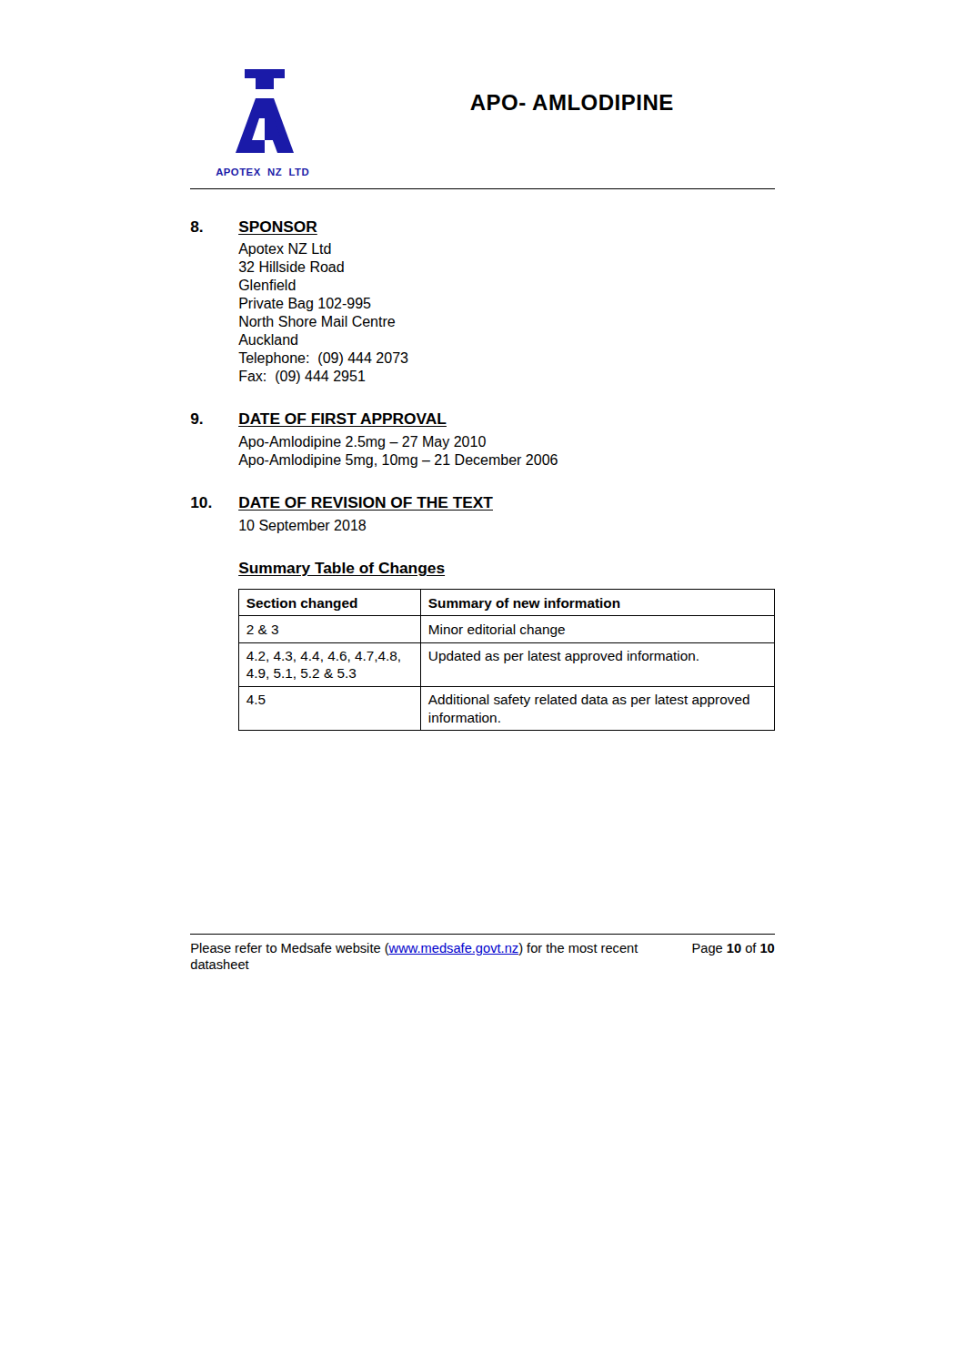APOTEX NZ LTD
APO- AMLODIPINE
8. SPONSOR
Apotex NZ Ltd
32 Hillside Road
Glenfield
Private Bag 102-995
North Shore Mail Centre
Auckland
Telephone: (09) 444 2073
Fax: (09) 444 2951
9. DATE OF FIRST APPROVAL
Apo-Amlodipine 2.5mg – 27 May 2010
Apo-Amlodipine 5mg, 10mg – 21 December 2006
10. DATE OF REVISION OF THE TEXT
10 September 2018
Summary Table of Changes
| Section changed | Summary of new information |
| --- | --- |
| 2 & 3 | Minor editorial change |
| 4.2, 4.3, 4.4, 4.6, 4.7,4.8, 4.9, 5.1, 5.2 & 5.3 | Updated as per latest approved information. |
| 4.5 | Additional safety related data as per latest approved information. |
Please refer to Medsafe website (www.medsafe.govt.nz) for the most recent datasheet Page 10 of 10